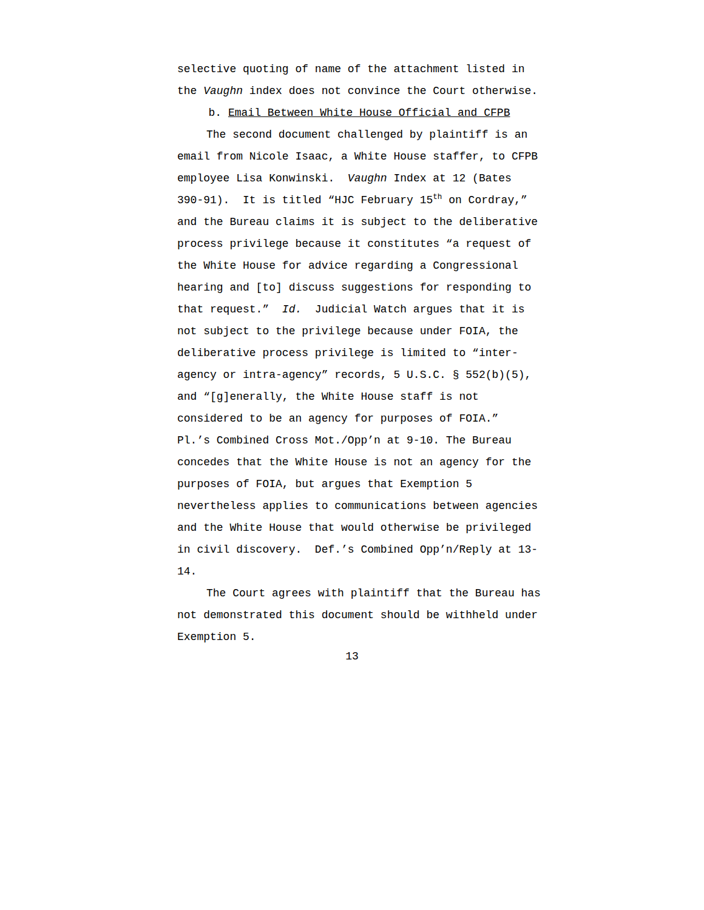selective quoting of name of the attachment listed in the Vaughn index does not convince the Court otherwise.
b. Email Between White House Official and CFPB
The second document challenged by plaintiff is an email from Nicole Isaac, a White House staffer, to CFPB employee Lisa Konwinski. Vaughn Index at 12 (Bates 390-91). It is titled “HJC February 15th on Cordray,” and the Bureau claims it is subject to the deliberative process privilege because it constitutes “a request of the White House for advice regarding a Congressional hearing and [to] discuss suggestions for responding to that request.” Id. Judicial Watch argues that it is not subject to the privilege because under FOIA, the deliberative process privilege is limited to “inter-agency or intra-agency” records, 5 U.S.C. § 552(b)(5), and “[g]enerally, the White House staff is not considered to be an agency for purposes of FOIA.” Pl.’s Combined Cross Mot./Opp’n at 9-10. The Bureau concedes that the White House is not an agency for the purposes of FOIA, but argues that Exemption 5 nevertheless applies to communications between agencies and the White House that would otherwise be privileged in civil discovery. Def.’s Combined Opp’n/Reply at 13-14.
The Court agrees with plaintiff that the Bureau has not demonstrated this document should be withheld under Exemption 5.
13